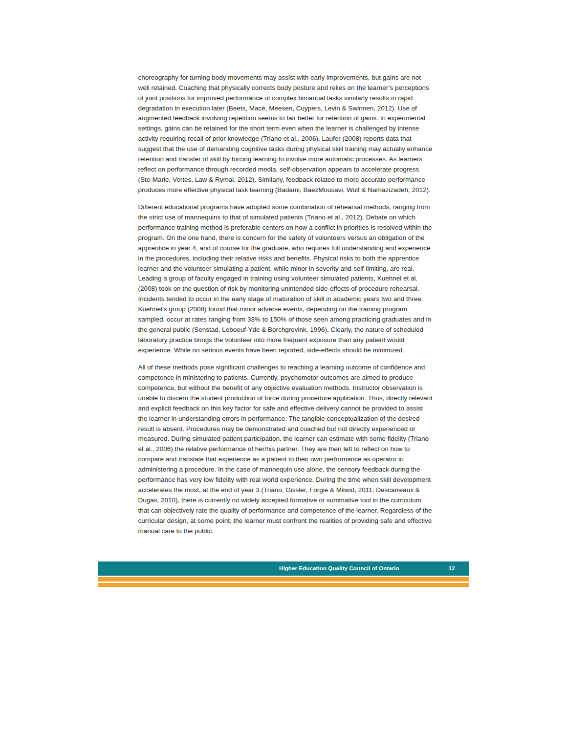choreography for turning body movements may assist with early improvements, but gains are not well retained. Coaching that physically corrects body posture and relies on the learner’s perceptions of joint positions for improved performance of complex bimanual tasks similarly results in rapid degradation in execution later (Beets, Macé, Meesen, Cuypers, Levin & Swinnen, 2012). Use of augmented feedback involving repetition seems to fair better for retention of gains. In experimental settings, gains can be retained for the short term even when the learner is challenged by intense activity requiring recall of prior knowledge (Triano et al., 2006). Laufer (2008) reports data that suggest that the use of demanding cognitive tasks during physical skill training may actually enhance retention and transfer of skill by forcing learning to involve more automatic processes. As learners reflect on performance through recorded media, self-observation appears to accelerate progress (Ste-Marie, Vertes, Law & Rymal, 2012). Similarly, feedback related to more accurate performance produces more effective physical task learning (Badami, BaezMousavi, Wulf & Namazizadeh, 2012).
Different educational programs have adopted some combination of rehearsal methods, ranging from the strict use of mannequins to that of simulated patients (Triano et al., 2012). Debate on which performance training method is preferable centers on how a conflict in priorities is resolved within the program. On the one hand, there is concern for the safety of volunteers versus an obligation of the apprentice in year 4, and of course for the graduate, who requires full understanding and experience in the procedures, including their relative risks and benefits. Physical risks to both the apprentice learner and the volunteer simulating a patient, while minor in severity and self-limiting, are real. Leading a group of faculty engaged in training using volunteer simulated patients, Kuehnel et al. (2008) took on the question of risk by monitoring unintended side-effects of procedure rehearsal. Incidents tended to occur in the early stage of maturation of skill in academic years two and three. Kuehnel’s group (2008) found that minor adverse events, depending on the training program sampled, occur at rates ranging from 33% to 150% of those seen among practicing graduates and in the general public (Senstad, Leboeuf-Yde & Borchgrevink, 1996). Clearly, the nature of scheduled laboratory practice brings the volunteer into more frequent exposure than any patient would experience. While no serious events have been reported, side-effects should be minimized.
All of these methods pose significant challenges to reaching a learning outcome of confidence and competence in ministering to patients. Currently, psychomotor outcomes are aimed to produce competence, but without the benefit of any objective evaluation methods. Instructor observation is unable to discern the student production of force during procedure application. Thus, directly relevant and explicit feedback on this key factor for safe and effective delivery cannot be provided to assist the learner in understanding errors in performance. The tangible conceptualization of the desired result is absent. Procedures may be demonstrated and coached but not directly experienced or measured. During simulated patient participation, the learner can estimate with some fidelity (Triano et al., 2006) the relative performance of her/his partner. They are then left to reflect on how to compare and translate that experience as a patient to their own performance as operator in administering a procedure. In the case of mannequin use alone, the sensory feedback during the performance has very low fidelity with real world experience. During the time when skill development accelerates the most, at the end of year 3 (Triano, Gissler, Forgie & Milwid, 2011; Descarreaux & Dugas, 2010), there is currently no widely accepted formative or summative tool in the curriculum that can objectively rate the quality of performance and competence of the learner. Regardless of the curricular design, at some point, the learner must confront the realities of providing safe and effective manual care to the public.
Higher Education Quality Council of Ontario 12